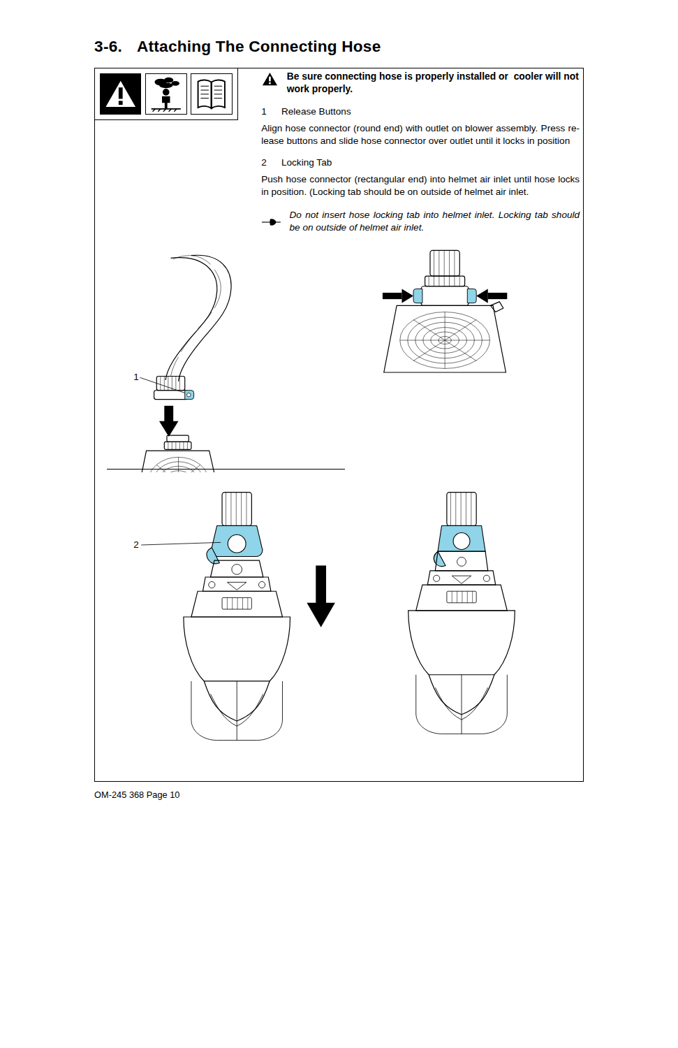3-6. Attaching The Connecting Hose
Be sure connecting hose is properly installed or cooler will not work properly.
1 Release Buttons
Align hose connector (round end) with outlet on blower assembly. Press release buttons and slide hose connector over outlet until it locks in position
2 Locking Tab
Push hose connector (rectangular end) into helmet air inlet until hose locks in position. (Locking tab should be on outside of helmet air inlet.
Do not insert hose locking tab into helmet inlet. Locking tab should be on outside of helmet air inlet.
1
2
OM-245 368 Page 10